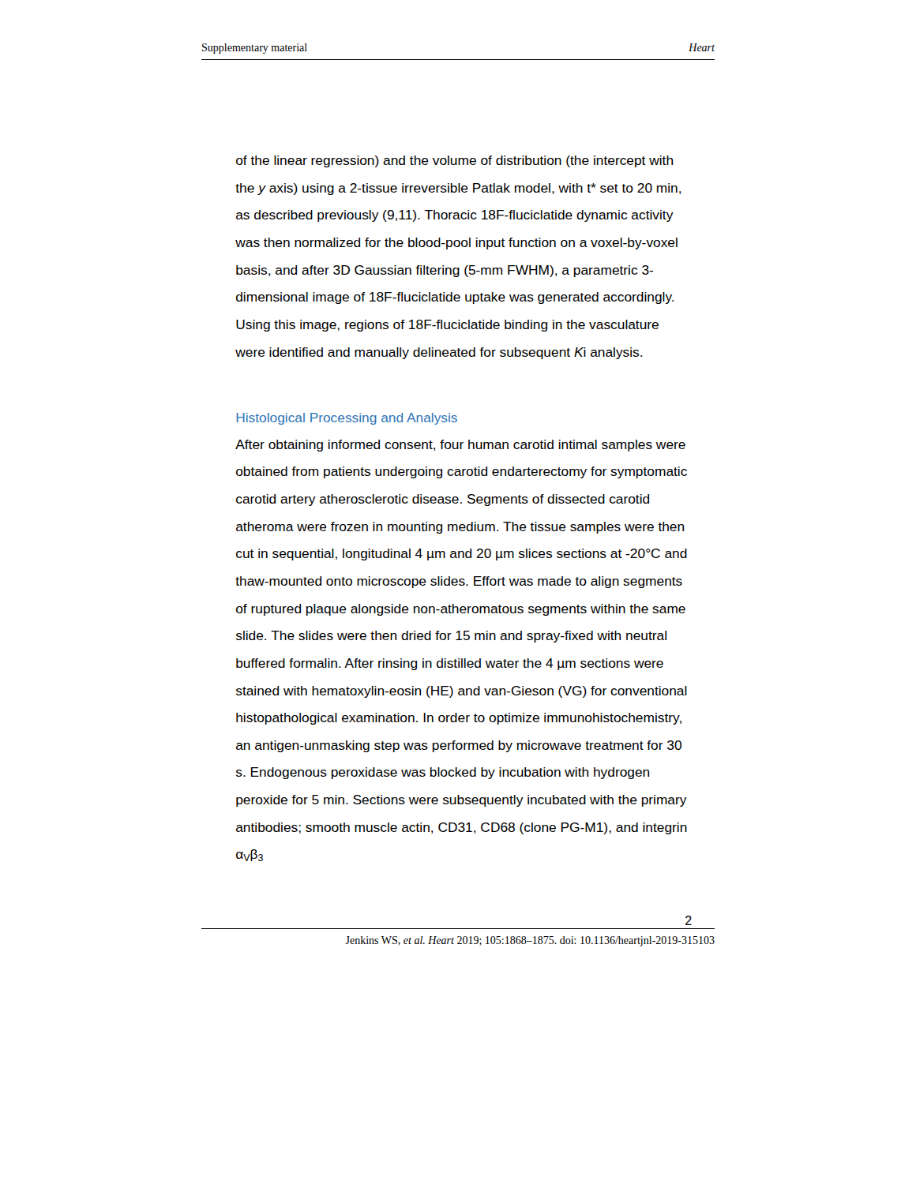Supplementary material Heart
of the linear regression) and the volume of distribution (the intercept with the y axis) using a 2-tissue irreversible Patlak model, with t* set to 20 min, as described previously (9,11). Thoracic 18F-fluciclatide dynamic activity was then normalized for the blood-pool input function on a voxel-by-voxel basis, and after 3D Gaussian filtering (5-mm FWHM), a parametric 3-dimensional image of 18F-fluciclatide uptake was generated accordingly. Using this image, regions of 18F-fluciclatide binding in the vasculature were identified and manually delineated for subsequent Ki analysis.
Histological Processing and Analysis
After obtaining informed consent, four human carotid intimal samples were obtained from patients undergoing carotid endarterectomy for symptomatic carotid artery atherosclerotic disease. Segments of dissected carotid atheroma were frozen in mounting medium. The tissue samples were then cut in sequential, longitudinal 4 µm and 20 µm slices sections at -20°C and thaw-mounted onto microscope slides. Effort was made to align segments of ruptured plaque alongside non-atheromatous segments within the same slide. The slides were then dried for 15 min and spray-fixed with neutral buffered formalin. After rinsing in distilled water the 4 µm sections were stained with hematoxylin-eosin (HE) and van-Gieson (VG) for conventional histopathological examination. In order to optimize immunohistochemistry, an antigen-unmasking step was performed by microwave treatment for 30 s. Endogenous peroxidase was blocked by incubation with hydrogen peroxide for 5 min. Sections were subsequently incubated with the primary antibodies; smooth muscle actin, CD31, CD68 (clone PG-M1), and integrin αVβ3
2
Jenkins WS, et al. Heart 2019; 105:1868–1875. doi: 10.1136/heartjnl-2019-315103